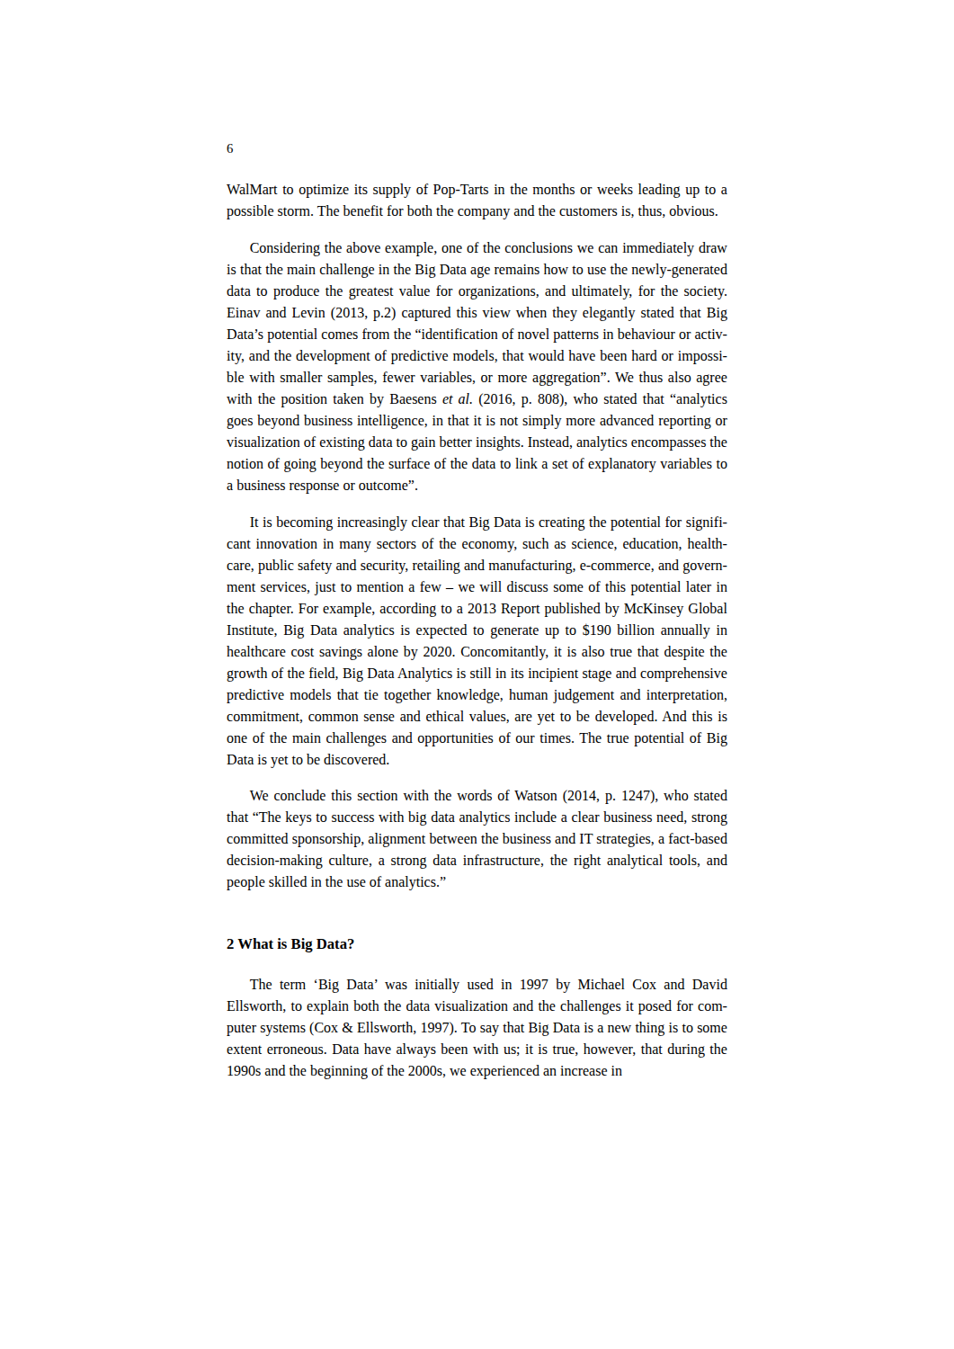6
WalMart to optimize its supply of Pop-Tarts in the months or weeks leading up to a possible storm. The benefit for both the company and the customers is, thus, obvious.
Considering the above example, one of the conclusions we can immediately draw is that the main challenge in the Big Data age remains how to use the newly-generated data to produce the greatest value for organizations, and ultimately, for the society. Einav and Levin (2013, p.2) captured this view when they elegantly stated that Big Data’s potential comes from the “identification of novel patterns in behaviour or activity, and the development of predictive models, that would have been hard or impossible with smaller samples, fewer variables, or more aggregation”. We thus also agree with the position taken by Baesens et al. (2016, p. 808), who stated that “analytics goes beyond business intelligence, in that it is not simply more advanced reporting or visualization of existing data to gain better insights. Instead, analytics encompasses the notion of going beyond the surface of the data to link a set of explanatory variables to a business response or outcome”.
It is becoming increasingly clear that Big Data is creating the potential for significant innovation in many sectors of the economy, such as science, education, healthcare, public safety and security, retailing and manufacturing, e-commerce, and government services, just to mention a few – we will discuss some of this potential later in the chapter. For example, according to a 2013 Report published by McKinsey Global Institute, Big Data analytics is expected to generate up to $190 billion annually in healthcare cost savings alone by 2020. Concomitantly, it is also true that despite the growth of the field, Big Data Analytics is still in its incipient stage and comprehensive predictive models that tie together knowledge, human judgement and interpretation, commitment, common sense and ethical values, are yet to be developed. And this is one of the main challenges and opportunities of our times. The true potential of Big Data is yet to be discovered.
We conclude this section with the words of Watson (2014, p. 1247), who stated that “The keys to success with big data analytics include a clear business need, strong committed sponsorship, alignment between the business and IT strategies, a fact-based decision-making culture, a strong data infrastructure, the right analytical tools, and people skilled in the use of analytics.”
2 What is Big Data?
The term ‘Big Data’ was initially used in 1997 by Michael Cox and David Ellsworth, to explain both the data visualization and the challenges it posed for computer systems (Cox & Ellsworth, 1997). To say that Big Data is a new thing is to some extent erroneous. Data have always been with us; it is true, however, that during the 1990s and the beginning of the 2000s, we experienced an increase in